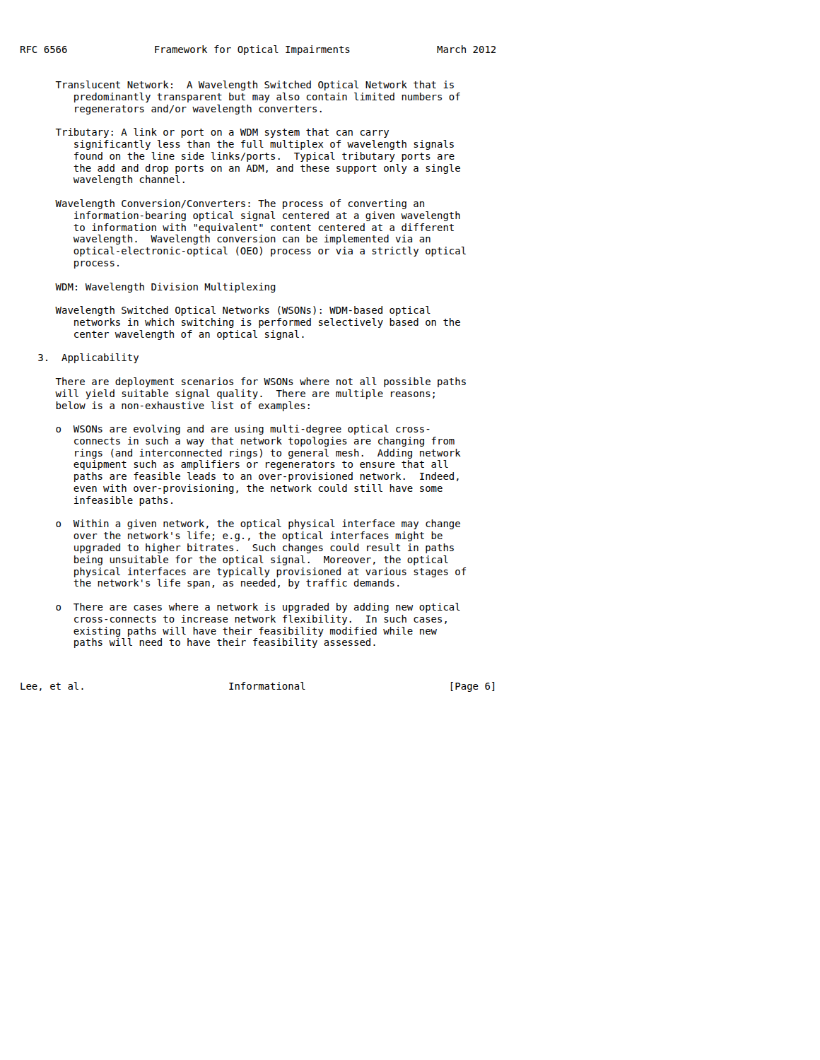RFC 6566 Framework for Optical Impairments March 2012
Translucent Network: A Wavelength Switched Optical Network that is predominantly transparent but may also contain limited numbers of regenerators and/or wavelength converters. Tributary: A link or port on a WDM system that can carry significantly less than the full multiplex of wavelength signals found on the line side links/ports. Typical tributary ports are the add and drop ports on an ADM, and these support only a single wavelength channel. Wavelength Conversion/Converters: The process of converting an information-bearing optical signal centered at a given wavelength to information with "equivalent" content centered at a different wavelength. Wavelength conversion can be implemented via an optical-electronic-optical (OEO) process or via a strictly optical process. WDM: Wavelength Division Multiplexing Wavelength Switched Optical Networks (WSONs): WDM-based optical networks in which switching is performed selectively based on the center wavelength of an optical signal. 3. Applicability There are deployment scenarios for WSONs where not all possible paths will yield suitable signal quality. There are multiple reasons; below is a non-exhaustive list of examples: o WSONs are evolving and are using multi-degree optical cross- connects in such a way that network topologies are changing from rings (and interconnected rings) to general mesh. Adding network equipment such as amplifiers or regenerators to ensure that all paths are feasible leads to an over-provisioned network. Indeed, even with over-provisioning, the network could still have some infeasible paths. o Within a given network, the optical physical interface may change over the network's life; e.g., the optical interfaces might be upgraded to higher bitrates. Such changes could result in paths being unsuitable for the optical signal. Moreover, the optical physical interfaces are typically provisioned at various stages of the network's life span, as needed, by traffic demands. o There are cases where a network is upgraded by adding new optical cross-connects to increase network flexibility. In such cases, existing paths will have their feasibility modified while new paths will need to have their feasibility assessed.
Lee, et al. Informational[Page 6]